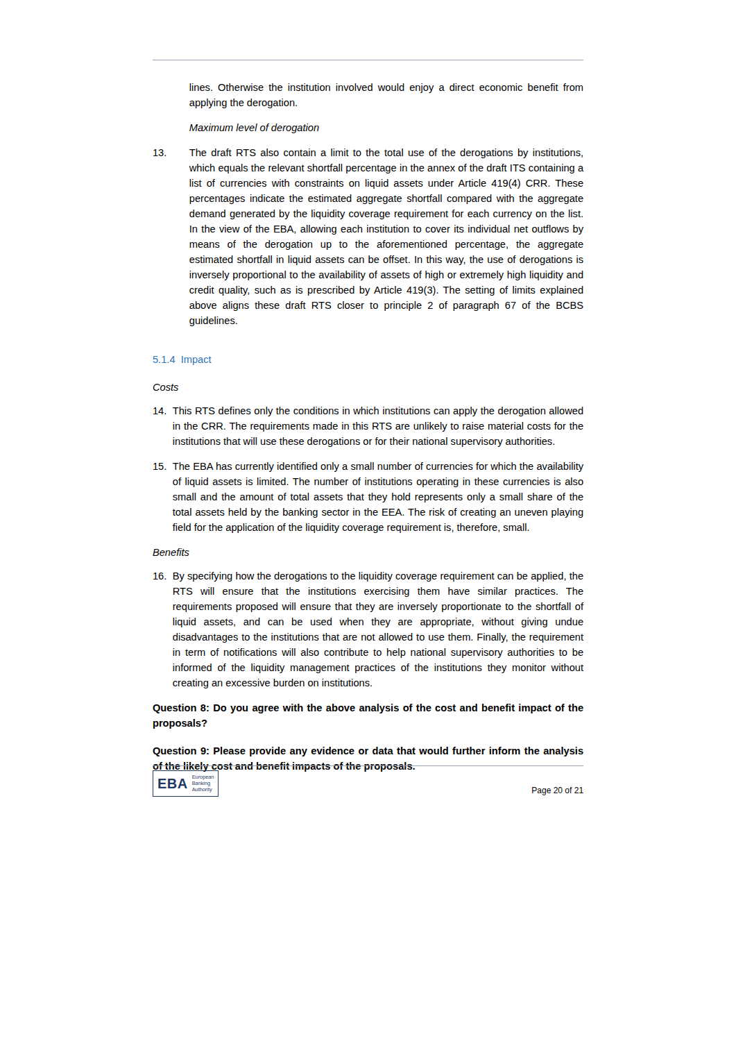lines. Otherwise the institution involved would enjoy a direct economic benefit from applying the derogation.
Maximum level of derogation
13.
The draft RTS also contain a limit to the total use of the derogations by institutions, which equals the relevant shortfall percentage in the annex of the draft ITS containing a list of currencies with constraints on liquid assets under Article 419(4) CRR. These percentages indicate the estimated aggregate shortfall compared with the aggregate demand generated by the liquidity coverage requirement for each currency on the list. In the view of the EBA, allowing each institution to cover its individual net outflows by means of the derogation up to the aforementioned percentage, the aggregate estimated shortfall in liquid assets can be offset. In this way, the use of derogations is inversely proportional to the availability of assets of high or extremely high liquidity and credit quality, such as is prescribed by Article 419(3). The setting of limits explained above aligns these draft RTS closer to principle 2 of paragraph 67 of the BCBS guidelines.
5.1.4 Impact
Costs
14.
This RTS defines only the conditions in which institutions can apply the derogation allowed in the CRR. The requirements made in this RTS are unlikely to raise material costs for the institutions that will use these derogations or for their national supervisory authorities.
15.
The EBA has currently identified only a small number of currencies for which the availability of liquid assets is limited. The number of institutions operating in these currencies is also small and the amount of total assets that they hold represents only a small share of the total assets held by the banking sector in the EEA. The risk of creating an uneven playing field for the application of the liquidity coverage requirement is, therefore, small.
Benefits
16.
By specifying how the derogations to the liquidity coverage requirement can be applied, the RTS will ensure that the institutions exercising them have similar practices. The requirements proposed will ensure that they are inversely proportionate to the shortfall of liquid assets, and can be used when they are appropriate, without giving undue disadvantages to the institutions that are not allowed to use them. Finally, the requirement in term of notifications will also contribute to help national supervisory authorities to be informed of the liquidity management practices of the institutions they monitor without creating an excessive burden on institutions.
Question 8: Do you agree with the above analysis of the cost and benefit impact of the proposals?
Question 9: Please provide any evidence or data that would further inform the analysis of the likely cost and benefit impacts of the proposals.
EBA
European
Banking
Authority
Page 20 of 21